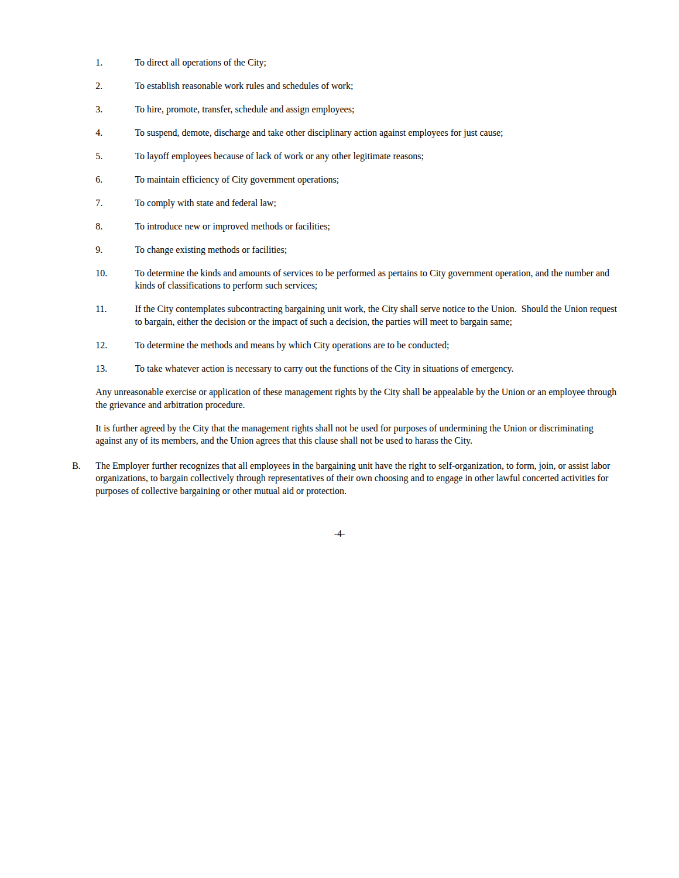1. To direct all operations of the City;
2. To establish reasonable work rules and schedules of work;
3. To hire, promote, transfer, schedule and assign employees;
4. To suspend, demote, discharge and take other disciplinary action against employees for just cause;
5. To layoff employees because of lack of work or any other legitimate reasons;
6. To maintain efficiency of City government operations;
7. To comply with state and federal law;
8. To introduce new or improved methods or facilities;
9. To change existing methods or facilities;
10. To determine the kinds and amounts of services to be performed as pertains to City government operation, and the number and kinds of classifications to perform such services;
11. If the City contemplates subcontracting bargaining unit work, the City shall serve notice to the Union. Should the Union request to bargain, either the decision or the impact of such a decision, the parties will meet to bargain same;
12. To determine the methods and means by which City operations are to be conducted;
13. To take whatever action is necessary to carry out the functions of the City in situations of emergency.
Any unreasonable exercise or application of these management rights by the City shall be appealable by the Union or an employee through the grievance and arbitration procedure.
It is further agreed by the City that the management rights shall not be used for purposes of undermining the Union or discriminating against any of its members, and the Union agrees that this clause shall not be used to harass the City.
B.
The Employer further recognizes that all employees in the bargaining unit have the right to self-organization, to form, join, or assist labor organizations, to bargain collectively through representatives of their own choosing and to engage in other lawful concerted activities for purposes of collective bargaining or other mutual aid or protection.
-4-